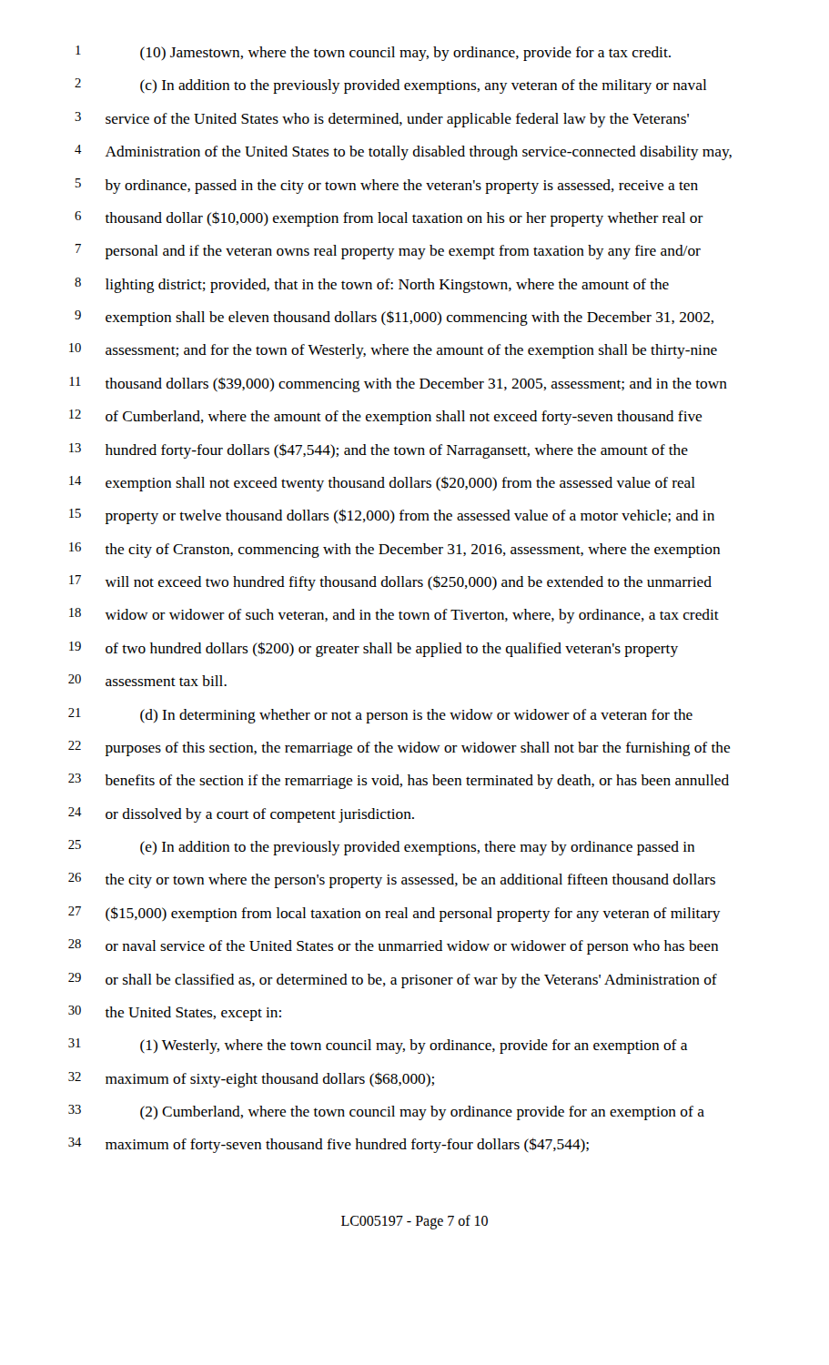(10) Jamestown, where the town council may, by ordinance, provide for a tax credit.
(c) In addition to the previously provided exemptions, any veteran of the military or naval
service of the United States who is determined, under applicable federal law by the Veterans'
Administration of the United States to be totally disabled through service-connected disability may,
by ordinance, passed in the city or town where the veteran's property is assessed, receive a ten
thousand dollar ($10,000) exemption from local taxation on his or her property whether real or
personal and if the veteran owns real property may be exempt from taxation by any fire and/or
lighting district; provided, that in the town of: North Kingstown, where the amount of the
exemption shall be eleven thousand dollars ($11,000) commencing with the December 31, 2002,
assessment; and for the town of Westerly, where the amount of the exemption shall be thirty-nine
thousand dollars ($39,000) commencing with the December 31, 2005, assessment; and in the town
of Cumberland, where the amount of the exemption shall not exceed forty-seven thousand five
hundred forty-four dollars ($47,544); and the town of Narragansett, where the amount of the
exemption shall not exceed twenty thousand dollars ($20,000) from the assessed value of real
property or twelve thousand dollars ($12,000) from the assessed value of a motor vehicle; and in
the city of Cranston, commencing with the December 31, 2016, assessment, where the exemption
will not exceed two hundred fifty thousand dollars ($250,000) and be extended to the unmarried
widow or widower of such veteran, and in the town of Tiverton, where, by ordinance, a tax credit
of two hundred dollars ($200) or greater shall be applied to the qualified veteran's property
assessment tax bill.
(d) In determining whether or not a person is the widow or widower of a veteran for the
purposes of this section, the remarriage of the widow or widower shall not bar the furnishing of the
benefits of the section if the remarriage is void, has been terminated by death, or has been annulled
or dissolved by a court of competent jurisdiction.
(e) In addition to the previously provided exemptions, there may by ordinance passed in
the city or town where the person's property is assessed, be an additional fifteen thousand dollars
($15,000) exemption from local taxation on real and personal property for any veteran of military
or naval service of the United States or the unmarried widow or widower of person who has been
or shall be classified as, or determined to be, a prisoner of war by the Veterans' Administration of
the United States, except in:
(1) Westerly, where the town council may, by ordinance, provide for an exemption of a
maximum of sixty-eight thousand dollars ($68,000);
(2) Cumberland, where the town council may by ordinance provide for an exemption of a
maximum of forty-seven thousand five hundred forty-four dollars ($47,544);
LC005197 - Page 7 of 10